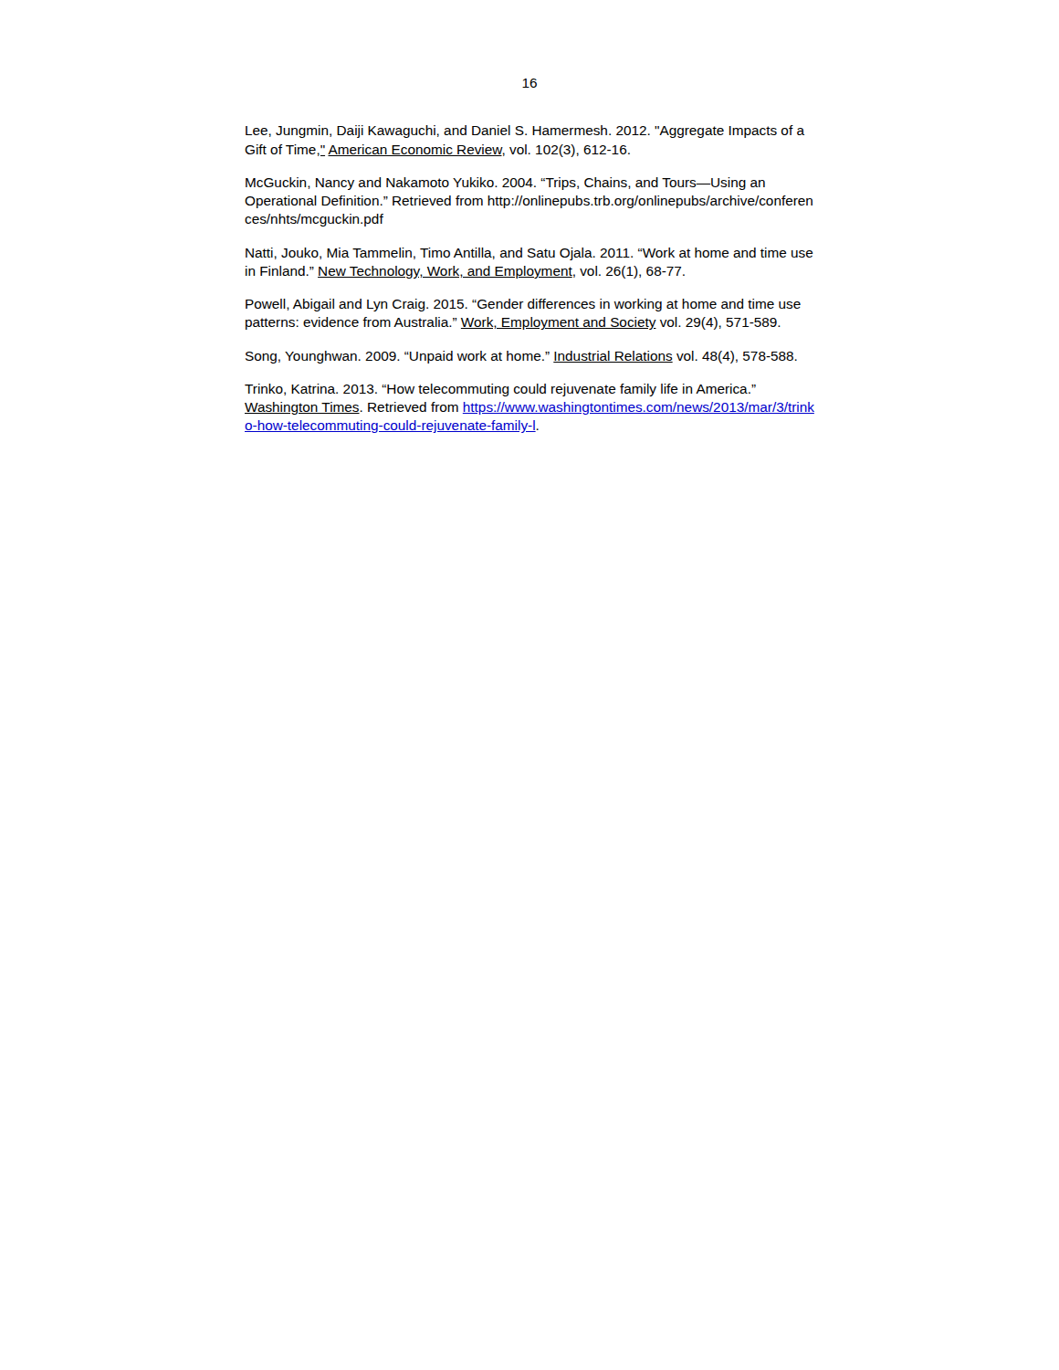16
Lee, Jungmin, Daiji Kawaguchi, and Daniel S. Hamermesh. 2012. "Aggregate Impacts of a Gift of Time," American Economic Review, vol. 102(3), 612-16.
McGuckin, Nancy and Nakamoto Yukiko. 2004. “Trips, Chains, and Tours—Using an Operational Definition.” Retrieved from http://onlinepubs.trb.org/onlinepubs/archive/conferences/nhts/mcguckin.pdf
Natti, Jouko, Mia Tammelin, Timo Antilla, and Satu Ojala. 2011. “Work at home and time use in Finland.” New Technology, Work, and Employment, vol. 26(1), 68-77.
Powell, Abigail and Lyn Craig. 2015. “Gender differences in working at home and time use patterns: evidence from Australia.” Work, Employment and Society vol. 29(4), 571-589.
Song, Younghwan. 2009. “Unpaid work at home.” Industrial Relations vol. 48(4), 578-588.
Trinko, Katrina. 2013. “How telecommuting could rejuvenate family life in America.” Washington Times. Retrieved from https://www.washingtontimes.com/news/2013/mar/3/trinko-how-telecommuting-could-rejuvenate-family-l.